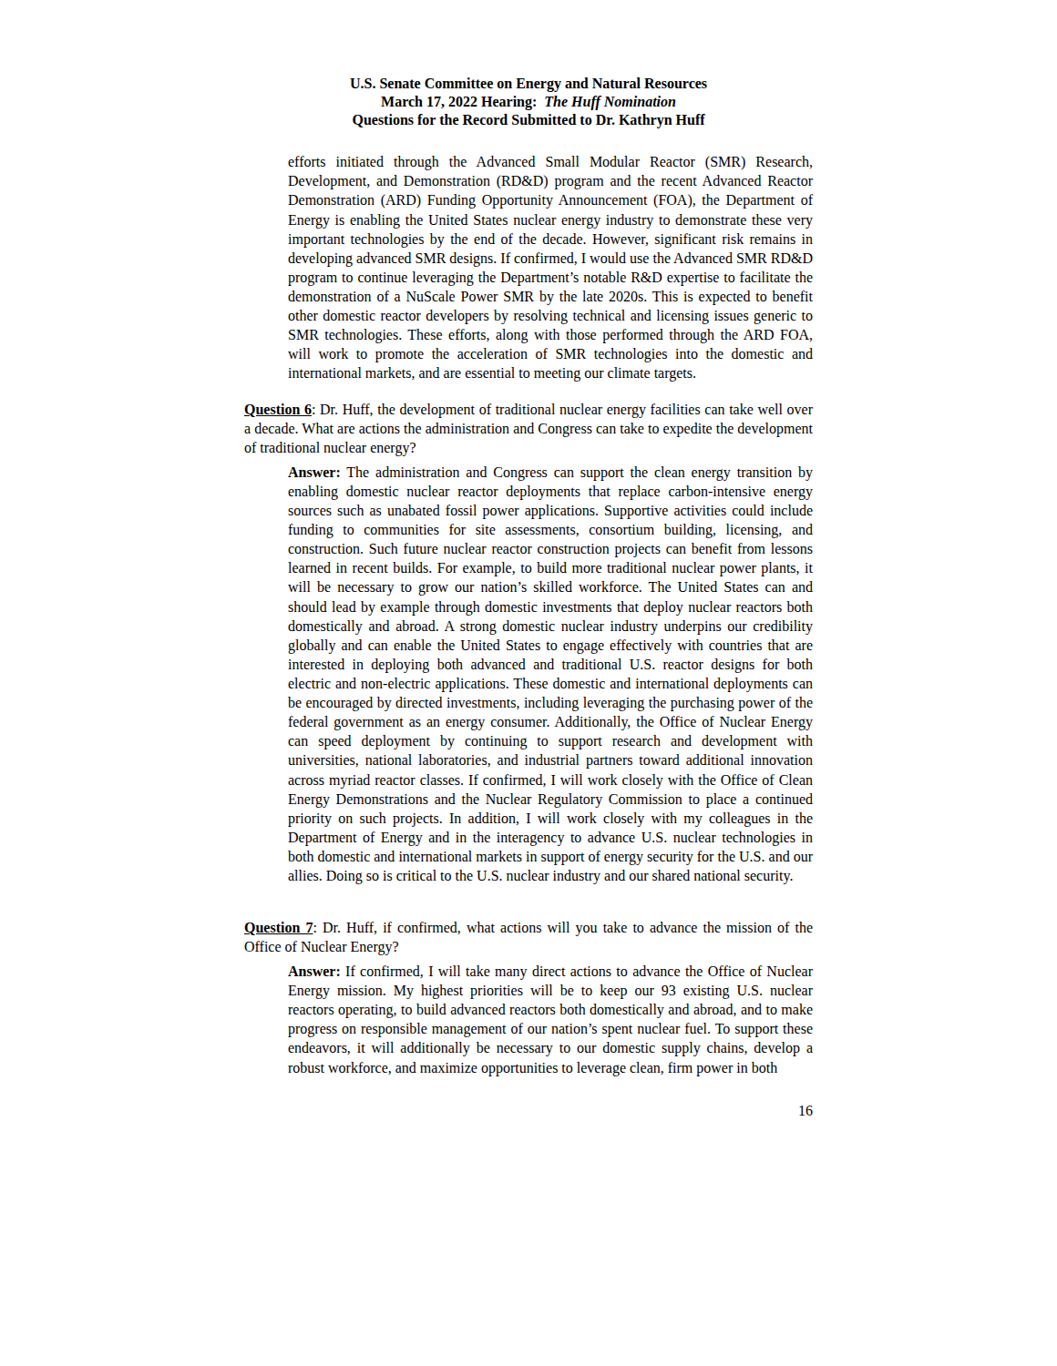U.S. Senate Committee on Energy and Natural Resources March 17, 2022 Hearing: The Huff Nomination Questions for the Record Submitted to Dr. Kathryn Huff
efforts initiated through the Advanced Small Modular Reactor (SMR) Research, Development, and Demonstration (RD&D) program and the recent Advanced Reactor Demonstration (ARD) Funding Opportunity Announcement (FOA), the Department of Energy is enabling the United States nuclear energy industry to demonstrate these very important technologies by the end of the decade. However, significant risk remains in developing advanced SMR designs. If confirmed, I would use the Advanced SMR RD&D program to continue leveraging the Department’s notable R&D expertise to facilitate the demonstration of a NuScale Power SMR by the late 2020s. This is expected to benefit other domestic reactor developers by resolving technical and licensing issues generic to SMR technologies. These efforts, along with those performed through the ARD FOA, will work to promote the acceleration of SMR technologies into the domestic and international markets, and are essential to meeting our climate targets.
Question 6: Dr. Huff, the development of traditional nuclear energy facilities can take well over a decade. What are actions the administration and Congress can take to expedite the development of traditional nuclear energy?
Answer: The administration and Congress can support the clean energy transition by enabling domestic nuclear reactor deployments that replace carbon-intensive energy sources such as unabated fossil power applications. Supportive activities could include funding to communities for site assessments, consortium building, licensing, and construction. Such future nuclear reactor construction projects can benefit from lessons learned in recent builds. For example, to build more traditional nuclear power plants, it will be necessary to grow our nation’s skilled workforce. The United States can and should lead by example through domestic investments that deploy nuclear reactors both domestically and abroad. A strong domestic nuclear industry underpins our credibility globally and can enable the United States to engage effectively with countries that are interested in deploying both advanced and traditional U.S. reactor designs for both electric and non-electric applications. These domestic and international deployments can be encouraged by directed investments, including leveraging the purchasing power of the federal government as an energy consumer. Additionally, the Office of Nuclear Energy can speed deployment by continuing to support research and development with universities, national laboratories, and industrial partners toward additional innovation across myriad reactor classes. If confirmed, I will work closely with the Office of Clean Energy Demonstrations and the Nuclear Regulatory Commission to place a continued priority on such projects. In addition, I will work closely with my colleagues in the Department of Energy and in the interagency to advance U.S. nuclear technologies in both domestic and international markets in support of energy security for the U.S. and our allies. Doing so is critical to the U.S. nuclear industry and our shared national security.
Question 7: Dr. Huff, if confirmed, what actions will you take to advance the mission of the Office of Nuclear Energy?
Answer: If confirmed, I will take many direct actions to advance the Office of Nuclear Energy mission. My highest priorities will be to keep our 93 existing U.S. nuclear reactors operating, to build advanced reactors both domestically and abroad, and to make progress on responsible management of our nation’s spent nuclear fuel. To support these endeavors, it will additionally be necessary to our domestic supply chains, develop a robust workforce, and maximize opportunities to leverage clean, firm power in both
16